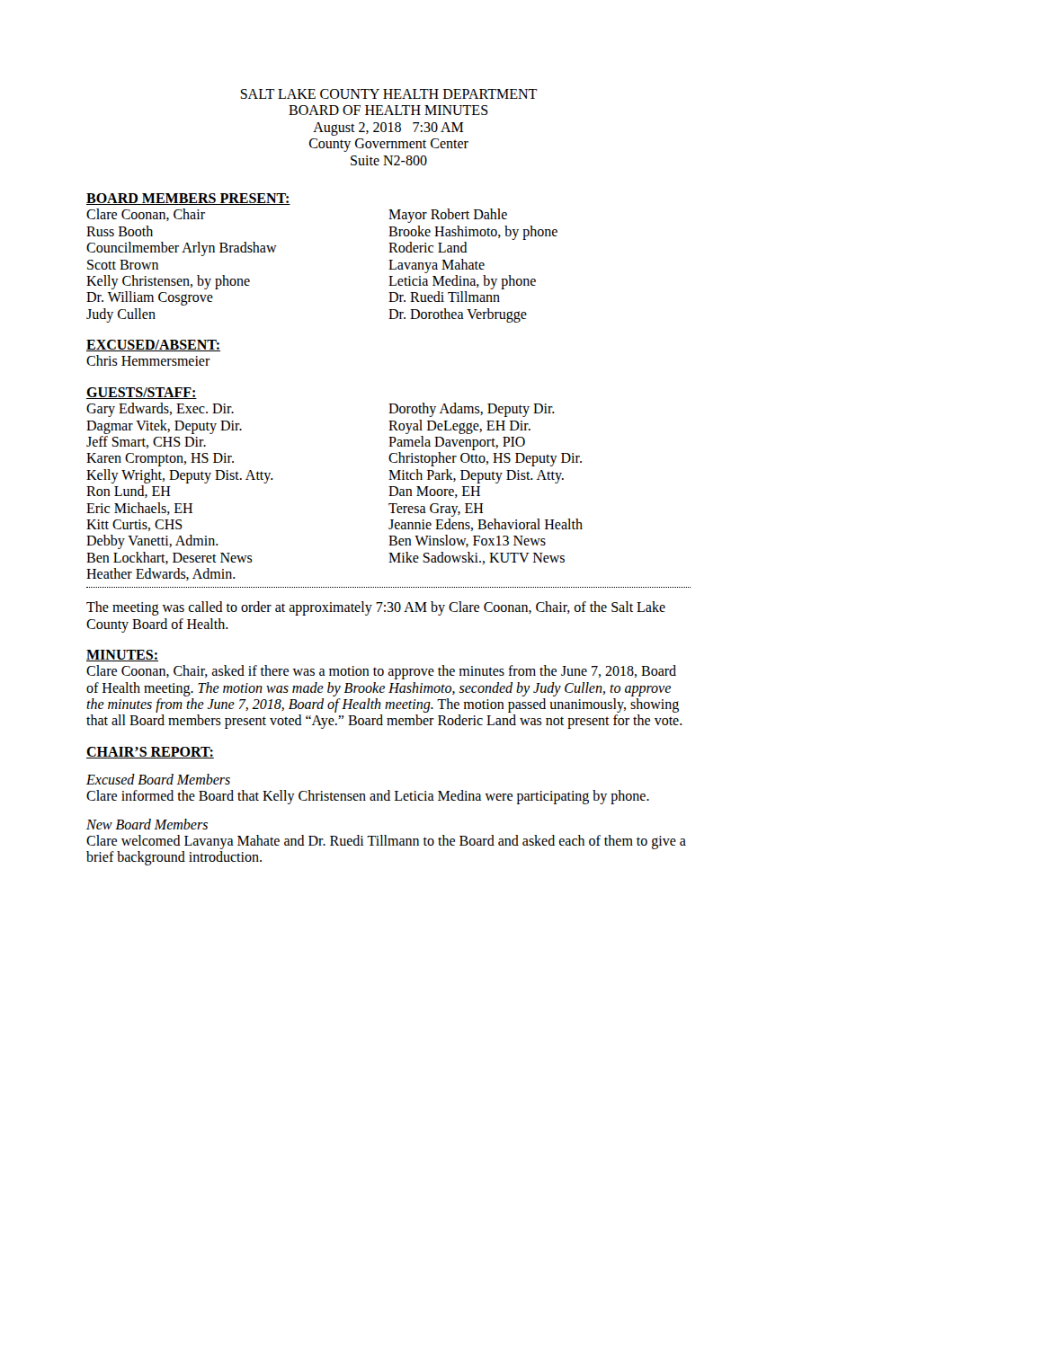SALT LAKE COUNTY HEALTH DEPARTMENT
BOARD OF HEALTH MINUTES
August 2, 2018 7:30 AM
County Government Center
Suite N2-800
BOARD MEMBERS PRESENT:
| Clare Coonan, Chair | Mayor Robert Dahle |
| Russ Booth | Brooke Hashimoto, by phone |
| Councilmember Arlyn Bradshaw | Roderic Land |
| Scott Brown | Lavanya Mahate |
| Kelly Christensen, by phone | Leticia Medina, by phone |
| Dr. William Cosgrove | Dr. Ruedi Tillmann |
| Judy Cullen | Dr. Dorothea Verbrugge |
EXCUSED/ABSENT:
Chris Hemmersmeier
GUESTS/STAFF:
| Gary Edwards, Exec. Dir. | Dorothy Adams, Deputy Dir. |
| Dagmar Vitek, Deputy Dir. | Royal DeLegge, EH Dir. |
| Jeff Smart, CHS Dir. | Pamela Davenport, PIO |
| Karen Crompton, HS Dir. | Christopher Otto, HS Deputy Dir. |
| Kelly Wright, Deputy Dist. Atty. | Mitch Park, Deputy Dist. Atty. |
| Ron Lund, EH | Dan Moore, EH |
| Eric Michaels, EH | Teresa Gray, EH |
| Kitt Curtis, CHS | Jeannie Edens, Behavioral Health |
| Debby Vanetti, Admin. | Ben Winslow, Fox13 News |
| Ben Lockhart, Deseret News | Mike Sadowski., KUTV News |
| Heather Edwards, Admin. | |
The meeting was called to order at approximately 7:30 AM by Clare Coonan, Chair, of the Salt Lake County Board of Health.
MINUTES:
Clare Coonan, Chair, asked if there was a motion to approve the minutes from the June 7, 2018, Board of Health meeting. The motion was made by Brooke Hashimoto, seconded by Judy Cullen, to approve the minutes from the June 7, 2018, Board of Health meeting. The motion passed unanimously, showing that all Board members present voted “Aye.” Board member Roderic Land was not present for the vote.
CHAIR’S REPORT:
Excused Board Members
Clare informed the Board that Kelly Christensen and Leticia Medina were participating by phone.
New Board Members
Clare welcomed Lavanya Mahate and Dr. Ruedi Tillmann to the Board and asked each of them to give a brief background introduction.